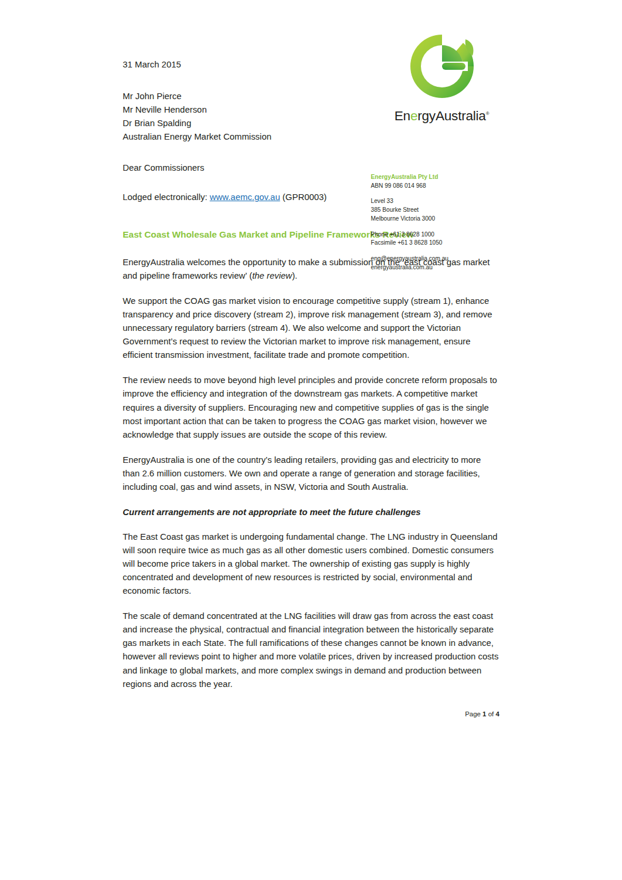En ergy Australia®
EnergyAustralia Pty Ltd
ABN 99 086 014 968
Level 33
385 Bourke Street
Melbourne Victoria 3000
Phone +61 3 8628 1000
Facsimile +61 3 8628 1050
enq@energyaustralia.com.au
energyaustralia.com.au
31 March 2015
Mr John Pierce Mr Neville Henderson Dr Brian Spalding Australian Energy Market Commission
Dear Commissioners
Lodged electronically: www.aemc.gov.au (GPR0003)
East Coast Wholesale Gas Market and Pipeline Frameworks Review
EnergyAustralia welcomes the opportunity to make a submission on the ‘east coast gas market and pipeline frameworks review’ (the review).
We support the COAG gas market vision to encourage competitive supply (stream 1), enhance transparency and price discovery (stream 2), improve risk management (stream 3), and remove unnecessary regulatory barriers (stream 4). We also welcome and support the Victorian Government’s request to review the Victorian market to improve risk management, ensure efficient transmission investment, facilitate trade and promote competition.
The review needs to move beyond high level principles and provide concrete reform proposals to improve the efficiency and integration of the downstream gas markets. A competitive market requires a diversity of suppliers. Encouraging new and competitive supplies of gas is the single most important action that can be taken to progress the COAG gas market vision, however we acknowledge that supply issues are outside the scope of this review.
EnergyAustralia is one of the country’s leading retailers, providing gas and electricity to more than 2.6 million customers. We own and operate a range of generation and storage facilities, including coal, gas and wind assets, in NSW, Victoria and South Australia.
Current arrangements are not appropriate to meet the future challenges
The East Coast gas market is undergoing fundamental change. The LNG industry in Queensland will soon require twice as much gas as all other domestic users combined. Domestic consumers will become price takers in a global market. The ownership of existing gas supply is highly concentrated and development of new resources is restricted by social, environmental and economic factors.
The scale of demand concentrated at the LNG facilities will draw gas from across the east coast and increase the physical, contractual and financial integration between the historically separate gas markets in each State. The full ramifications of these changes cannot be known in advance, however all reviews point to higher and more volatile prices, driven by increased production costs and linkage to global markets, and more complex swings in demand and production between regions and across the year.
Page 1 of 4